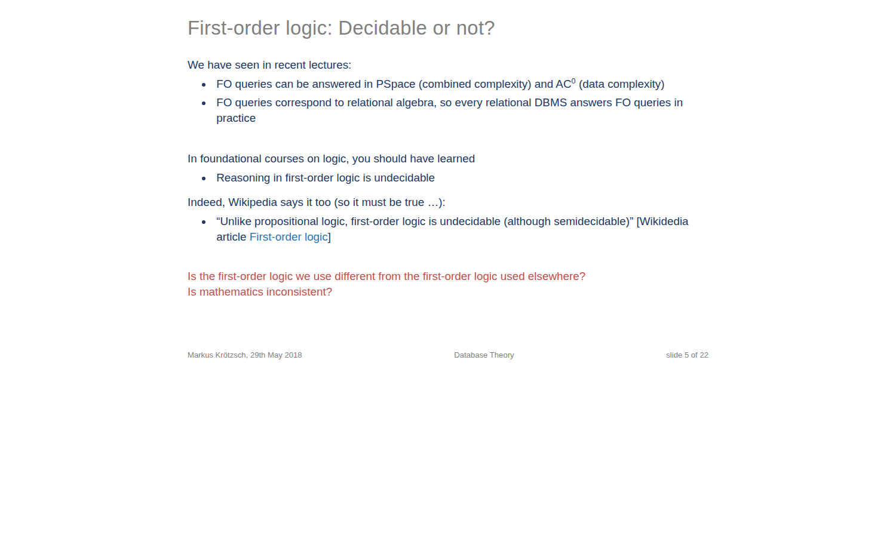First-order logic: Decidable or not?
We have seen in recent lectures:
FO queries can be answered in PSpace (combined complexity) and AC0 (data complexity)
FO queries correspond to relational algebra, so every relational DBMS answers FO queries in practice
In foundational courses on logic, you should have learned
Reasoning in first-order logic is undecidable
Indeed, Wikipedia says it too (so it must be true …):
“Unlike propositional logic, first-order logic is undecidable (although semidecidable)” [Wikidedia article First-order logic]
Is the first-order logic we use different from the first-order logic used elsewhere?
Is mathematics inconsistent?
Markus Krötzsch, 29th May 2018 Database Theory slide 5 of 22